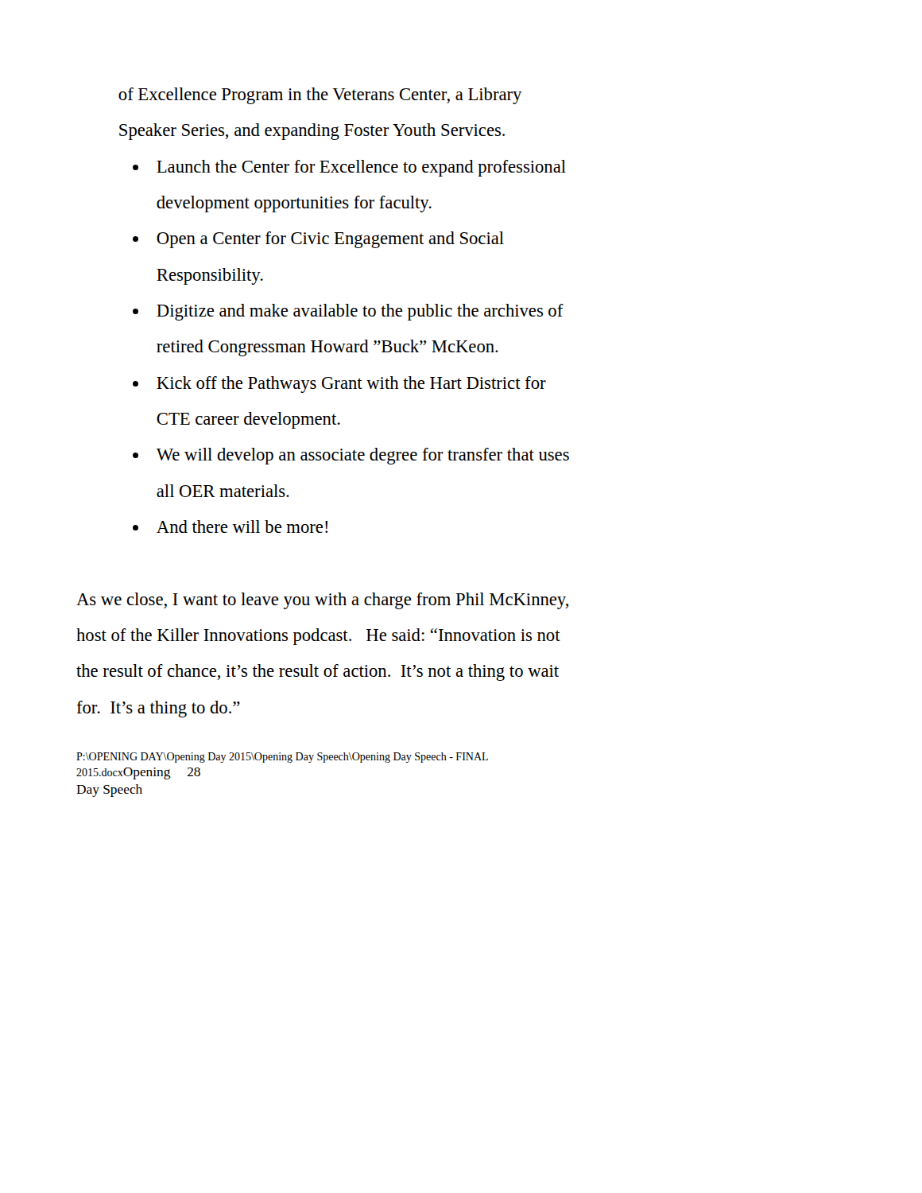of Excellence Program in the Veterans Center, a Library Speaker Series, and expanding Foster Youth Services.
Launch the Center for Excellence to expand professional development opportunities for faculty.
Open a Center for Civic Engagement and Social Responsibility.
Digitize and make available to the public the archives of retired Congressman Howard ”Buck” McKeon.
Kick off the Pathways Grant with the Hart District for CTE career development.
We will develop an associate degree for transfer that uses all OER materials.
And there will be more!
As we close, I want to leave you with a charge from Phil McKinney, host of the Killer Innovations podcast. He said: “Innovation is not the result of chance, it’s the result of action. It’s not a thing to wait for. It’s a thing to do.”
P:\OPENING DAY\Opening Day 2015\Opening Day Speech\Opening Day Speech - FINAL 2015.docx Opening 28
Day Speech